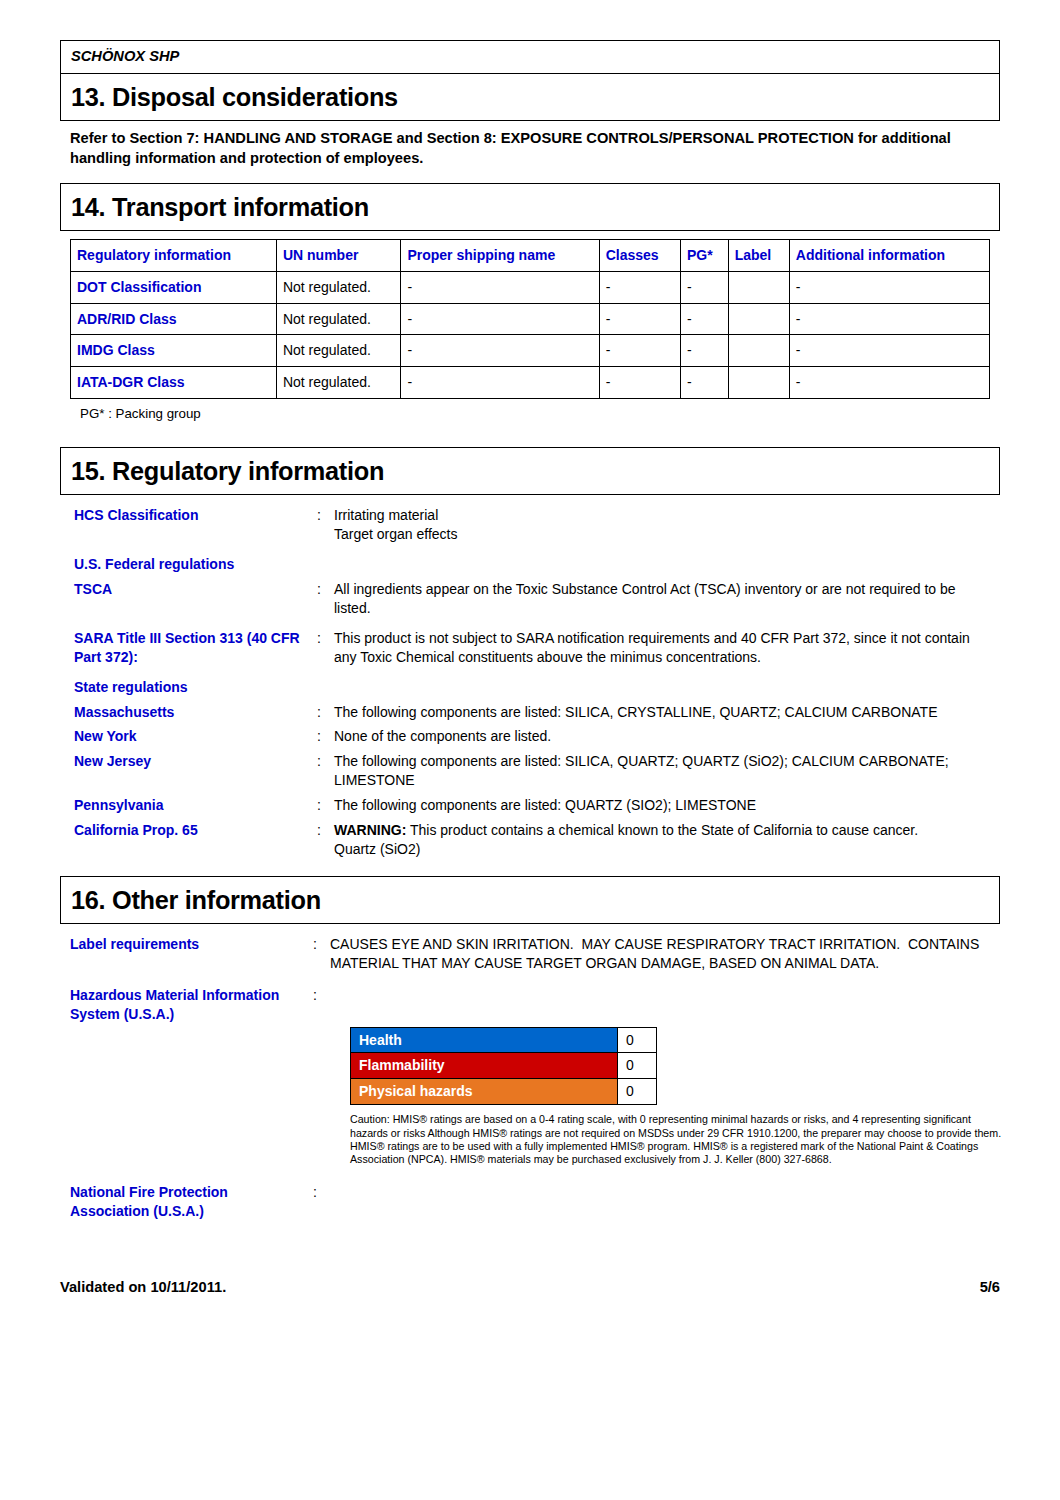SCHÖNOX SHP
13. Disposal considerations
Refer to Section 7: HANDLING AND STORAGE and Section 8: EXPOSURE CONTROLS/PERSONAL PROTECTION for additional handling information and protection of employees.
14. Transport information
| Regulatory information | UN number | Proper shipping name | Classes | PG* | Label | Additional information |
| --- | --- | --- | --- | --- | --- | --- |
| DOT Classification | Not regulated. | - | - | - | | - |
| ADR/RID Class | Not regulated. | - | - | - | | - |
| IMDG Class | Not regulated. | - | - | - | | - |
| IATA-DGR Class | Not regulated. | - | - | - | | - |
PG* : Packing group
15. Regulatory information
| HCS Classification | : | Irritating material Target organ effects |
| U.S. Federal regulations |
| TSCA | : | All ingredients appear on the Toxic Substance Control Act (TSCA) inventory or are not required to be listed. |
| SARA Title III Section 313 (40 CFR Part 372): | : | This product is not subject to SARA notification requirements and 40 CFR Part 372, since it not contain any Toxic Chemical constituents abouve the minimus concentrations. |
| State regulations |
| Massachusetts | : | The following components are listed: SILICA, CRYSTALLINE, QUARTZ; CALCIUM CARBONATE |
| New York | : | None of the components are listed. |
| New Jersey | : | The following components are listed: SILICA, QUARTZ; QUARTZ (SiO2); CALCIUM CARBONATE; LIMESTONE |
| Pennsylvania | : | The following components are listed: QUARTZ (SIO2); LIMESTONE |
| California Prop. 65 | : | WARNING: This product contains a chemical known to the State of California to cause cancer. Quartz (SiO2) |
16. Other information
| Label requirements | : | CAUSES EYE AND SKIN IRRITATION. MAY CAUSE RESPIRATORY TRACT IRRITATION. CONTAINS MATERIAL THAT MAY CAUSE TARGET ORGAN DAMAGE, BASED ON ANIMAL DATA. |
| Hazardous Material Information System (U.S.A.) | : | |
| Health | 0 |
| Flammability | 0 |
| Physical hazards | 0 |
Caution: HMIS® ratings are based on a 0-4 rating scale, with 0 representing minimal hazards or risks, and 4 representing significant hazards or risks Although HMIS® ratings are not required on MSDSs under 29 CFR 1910.1200, the preparer may choose to provide them. HMIS® ratings are to be used with a fully implemented HMIS® program. HMIS® is a registered mark of the National Paint & Coatings Association (NPCA). HMIS® materials may be purchased exclusively from J. J. Keller (800) 327-6868.
| National Fire Protection Association (U.S.A.) | : | |
Validated on 10/11/2011. 5/6